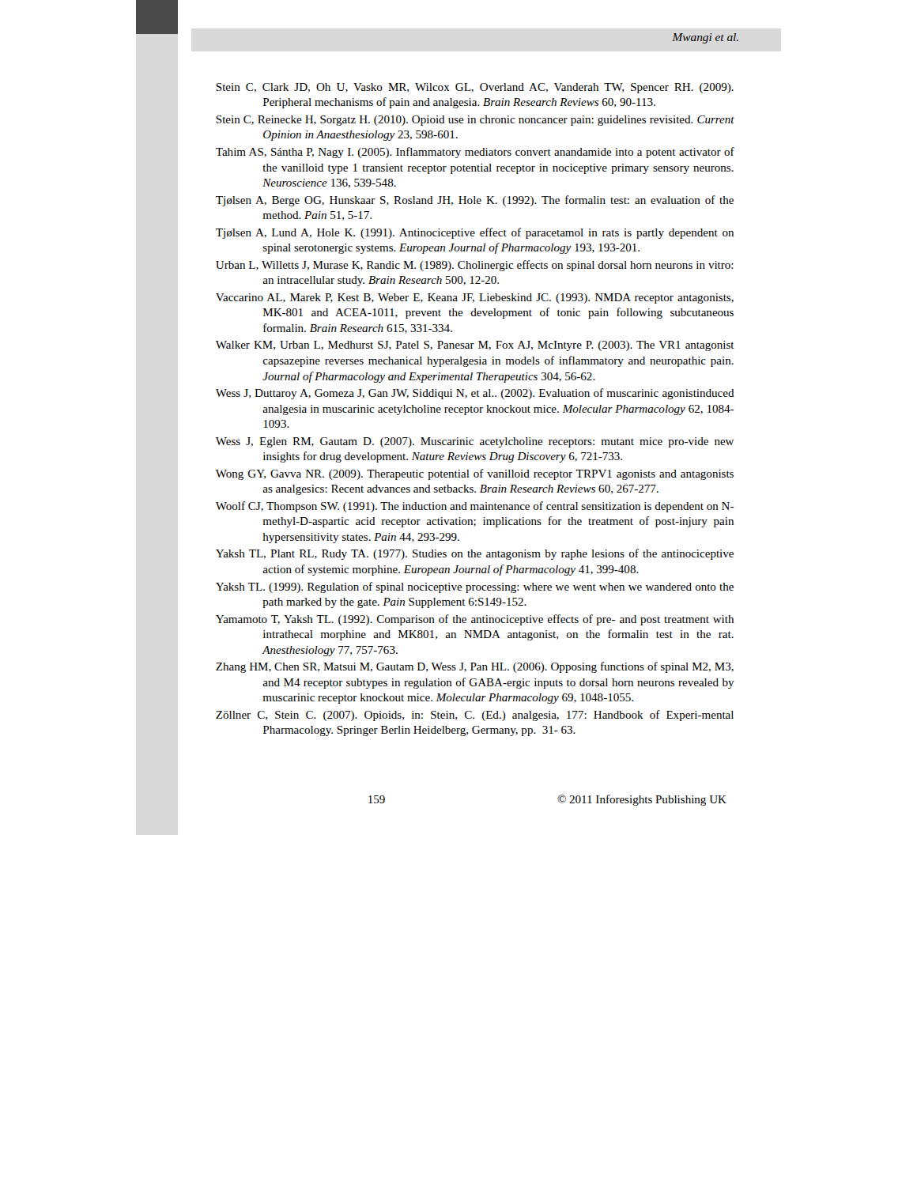Mwangi et al.
Stein C, Clark JD, Oh U, Vasko MR, Wilcox GL, Overland AC, Vanderah TW, Spencer RH. (2009). Peripheral mechanisms of pain and analgesia. Brain Research Reviews 60, 90-113.
Stein C, Reinecke H, Sorgatz H. (2010). Opioid use in chronic noncancer pain: guidelines revisited. Current Opinion in Anaesthesiology 23, 598-601.
Tahim AS, Sántha P, Nagy I. (2005). Inflammatory mediators convert anandamide into a potent activator of the vanilloid type 1 transient receptor potential receptor in nociceptive primary sensory neurons. Neuroscience 136, 539-548.
Tjølsen A, Berge OG, Hunskaar S, Rosland JH, Hole K. (1992). The formalin test: an evaluation of the method. Pain 51, 5-17.
Tjølsen A, Lund A, Hole K. (1991). Antinociceptive effect of paracetamol in rats is partly dependent on spinal serotonergic systems. European Journal of Pharmacology 193, 193-201.
Urban L, Willetts J, Murase K, Randic M. (1989). Cholinergic effects on spinal dorsal horn neurons in vitro: an intracellular study. Brain Research 500, 12-20.
Vaccarino AL, Marek P, Kest B, Weber E, Keana JF, Liebeskind JC. (1993). NMDA receptor antagonists, MK-801 and ACEA-1011, prevent the development of tonic pain following subcutaneous formalin. Brain Research 615, 331-334.
Walker KM, Urban L, Medhurst SJ, Patel S, Panesar M, Fox AJ, McIntyre P. (2003). The VR1 antagonist capsazepine reverses mechanical hyperalgesia in models of inflammatory and neuropathic pain. Journal of Pharmacology and Experimental Therapeutics 304, 56-62.
Wess J, Duttaroy A, Gomeza J, Gan JW, Siddiqui N, et al.. (2002). Evaluation of muscarinic agonistinduced analgesia in muscarinic acetylcholine receptor knockout mice. Molecular Pharmacology 62, 1084-1093.
Wess J, Eglen RM, Gautam D. (2007). Muscarinic acetylcholine receptors: mutant mice pro-vide new insights for drug development. Nature Reviews Drug Discovery 6, 721-733.
Wong GY, Gavva NR. (2009). Therapeutic potential of vanilloid receptor TRPV1 agonists and antagonists as analgesics: Recent advances and setbacks. Brain Research Reviews 60, 267-277.
Woolf CJ, Thompson SW. (1991). The induction and maintenance of central sensitization is dependent on N-methyl-D-aspartic acid receptor activation; implications for the treatment of post-injury pain hypersensitivity states. Pain 44, 293-299.
Yaksh TL, Plant RL, Rudy TA. (1977). Studies on the antagonism by raphe lesions of the antinociceptive action of systemic morphine. European Journal of Pharmacology 41, 399-408.
Yaksh TL. (1999). Regulation of spinal nociceptive processing: where we went when we wandered onto the path marked by the gate. Pain Supplement 6:S149-152.
Yamamoto T, Yaksh TL. (1992). Comparison of the antinociceptive effects of pre- and post treatment with intrathecal morphine and MK801, an NMDA antagonist, on the formalin test in the rat. Anesthesiology 77, 757-763.
Zhang HM, Chen SR, Matsui M, Gautam D, Wess J, Pan HL. (2006). Opposing functions of spinal M2, M3, and M4 receptor subtypes in regulation of GABA-ergic inputs to dorsal horn neurons revealed by muscarinic receptor knockout mice. Molecular Pharmacology 69, 1048-1055.
Zöllner C, Stein C. (2007). Opioids, in: Stein, C. (Ed.) analgesia, 177: Handbook of Experi-mental Pharmacology. Springer Berlin Heidelberg, Germany, pp. 31- 63.
159 © 2011 Inforesights Publishing UK